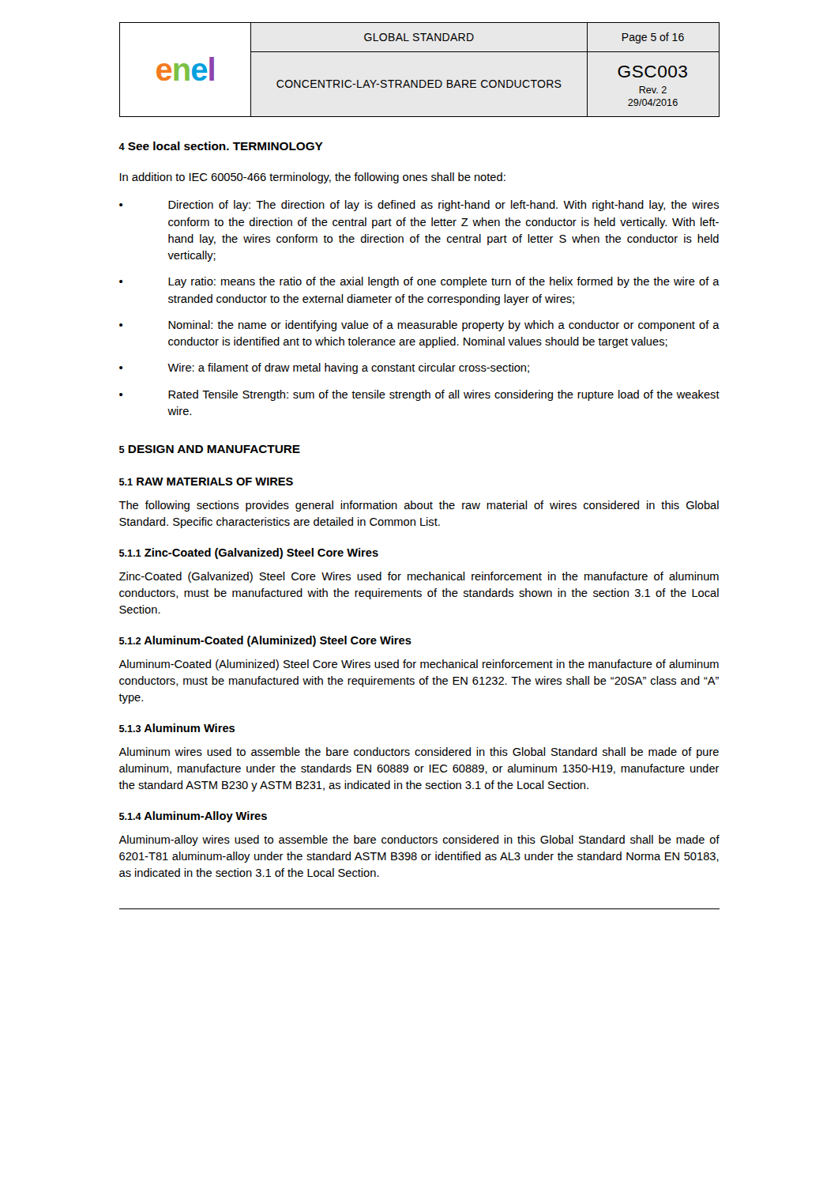| e n e l | GLOBAL STANDARD | Page 5 of 16 |
| CONCENTRIC-LAY-STRANDED BARE CONDUCTORS | GSC003 Rev. 2 29/04/2016 |
4 See local section. TERMINOLOGY
In addition to IEC 60050-466 terminology, the following ones shall be noted:
Direction of lay: The direction of lay is defined as right-hand or left-hand. With right-hand lay, the wires conform to the direction of the central part of the letter Z when the conductor is held vertically. With left-hand lay, the wires conform to the direction of the central part of letter S when the conductor is held vertically;
Lay ratio: means the ratio of the axial length of one complete turn of the helix formed by the the wire of a stranded conductor to the external diameter of the corresponding layer of wires;
Nominal: the name or identifying value of a measurable property by which a conductor or component of a conductor is identified ant to which tolerance are applied. Nominal values should be target values;
Wire: a filament of draw metal having a constant circular cross-section;
Rated Tensile Strength: sum of the tensile strength of all wires considering the rupture load of the weakest wire.
5 DESIGN AND MANUFACTURE
5.1 RAW MATERIALS OF WIRES
The following sections provides general information about the raw material of wires considered in this Global Standard. Specific characteristics are detailed in Common List.
5.1.1 Zinc-Coated (Galvanized) Steel Core Wires
Zinc-Coated (Galvanized) Steel Core Wires used for mechanical reinforcement in the manufacture of aluminum conductors, must be manufactured with the requirements of the standards shown in the section 3.1 of the Local Section.
5.1.2 Aluminum-Coated (Aluminized) Steel Core Wires
Aluminum-Coated (Aluminized) Steel Core Wires used for mechanical reinforcement in the manufacture of aluminum conductors, must be manufactured with the requirements of the EN 61232. The wires shall be “20SA” class and “A” type.
5.1.3 Aluminum Wires
Aluminum wires used to assemble the bare conductors considered in this Global Standard shall be made of pure aluminum, manufacture under the standards EN 60889 or IEC 60889, or aluminum 1350-H19, manufacture under the standard ASTM B230 y ASTM B231, as indicated in the section 3.1 of the Local Section.
5.1.4 Aluminum-Alloy Wires
Aluminum-alloy wires used to assemble the bare conductors considered in this Global Standard shall be made of 6201-T81 aluminum-alloy under the standard ASTM B398 or identified as AL3 under the standard Norma EN 50183, as indicated in the section 3.1 of the Local Section.